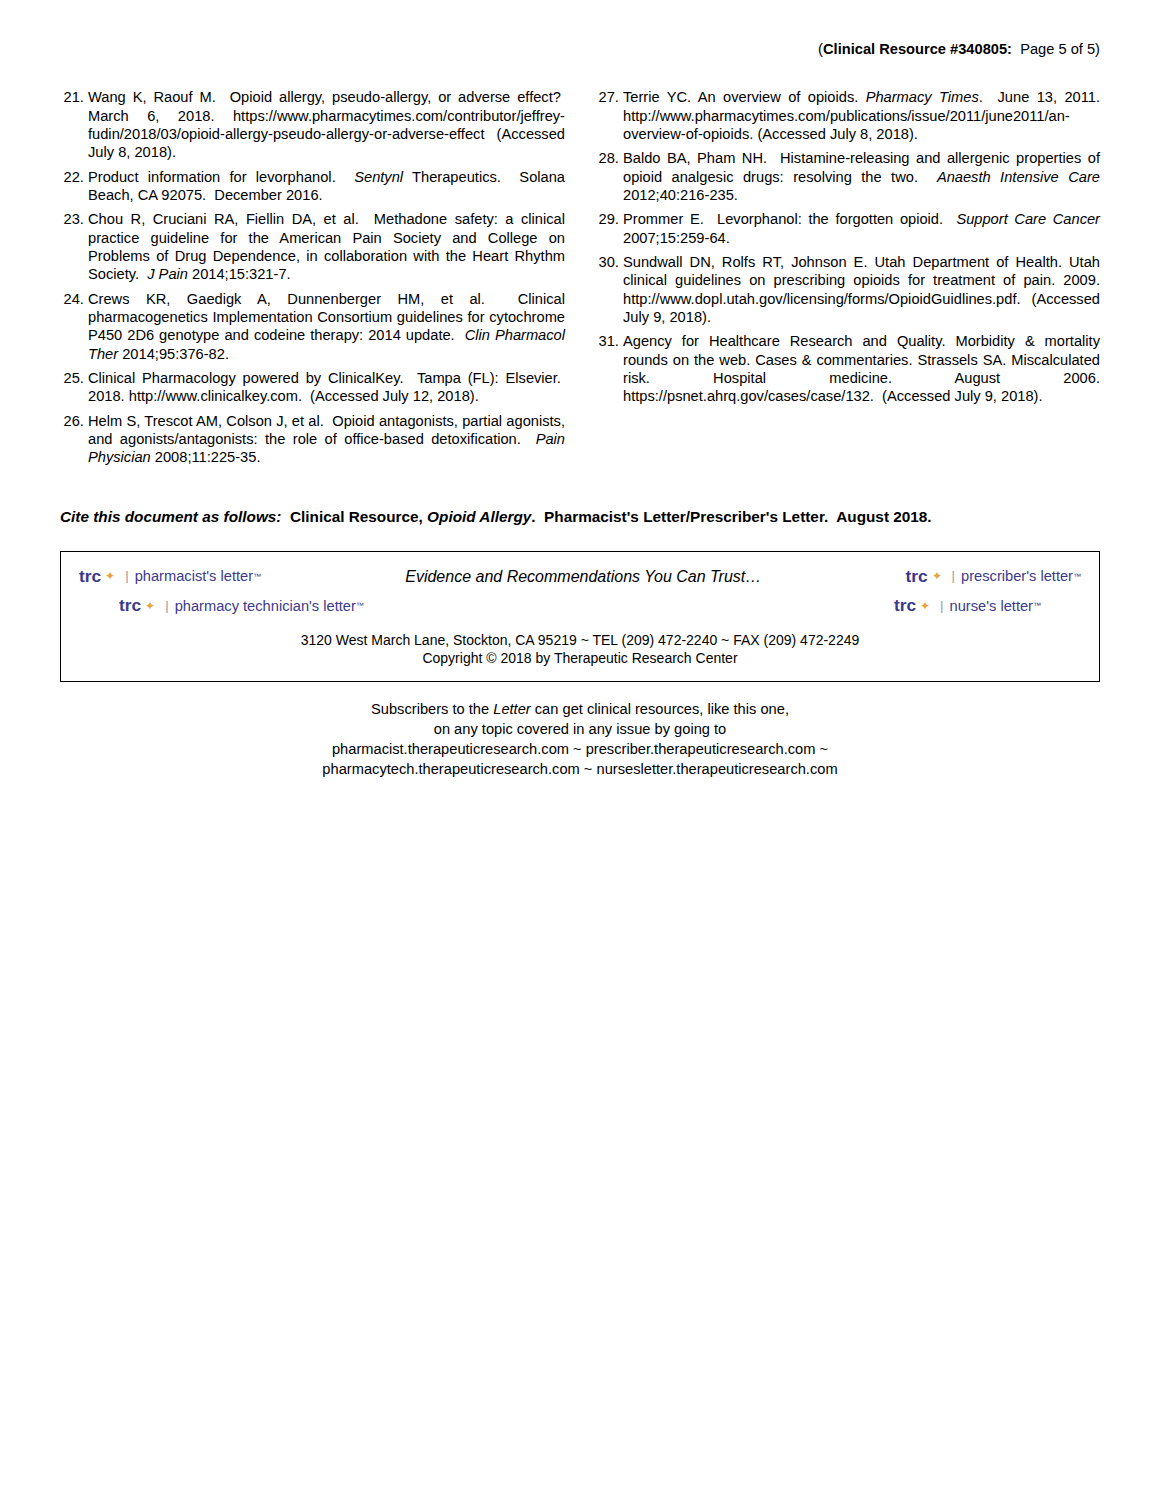(Clinical Resource #340805: Page 5 of 5)
Wang K, Raouf M. Opioid allergy, pseudo-allergy, or adverse effect? March 6, 2018. https://www.pharmacytimes.com/contributor/jeffrey-fudin/2018/03/opioid-allergy-pseudo-allergy-or-adverse-effect (Accessed July 8, 2018).
Product information for levorphanol. Sentynl Therapeutics. Solana Beach, CA 92075. December 2016.
Chou R, Cruciani RA, Fiellin DA, et al. Methadone safety: a clinical practice guideline for the American Pain Society and College on Problems of Drug Dependence, in collaboration with the Heart Rhythm Society. J Pain 2014;15:321-7.
Crews KR, Gaedigk A, Dunnenberger HM, et al. Clinical pharmacogenetics Implementation Consortium guidelines for cytochrome P450 2D6 genotype and codeine therapy: 2014 update. Clin Pharmacol Ther 2014;95:376-82.
Clinical Pharmacology powered by ClinicalKey. Tampa (FL): Elsevier. 2018. http://www.clinicalkey.com. (Accessed July 12, 2018).
Helm S, Trescot AM, Colson J, et al. Opioid antagonists, partial agonists, and agonists/antagonists: the role of office-based detoxification. Pain Physician 2008;11:225-35.
Terrie YC. An overview of opioids. Pharmacy Times. June 13, 2011. http://www.pharmacytimes.com/publications/issue/2011/june2011/an-overview-of-opioids. (Accessed July 8, 2018).
Baldo BA, Pham NH. Histamine-releasing and allergenic properties of opioid analgesic drugs: resolving the two. Anaesth Intensive Care 2012;40:216-235.
Prommer E. Levorphanol: the forgotten opioid. Support Care Cancer 2007;15:259-64.
Sundwall DN, Rolfs RT, Johnson E. Utah Department of Health. Utah clinical guidelines on prescribing opioids for treatment of pain. 2009. http://www.dopl.utah.gov/licensing/forms/OpioidGuidlines.pdf. (Accessed July 9, 2018).
Agency for Healthcare Research and Quality. Morbidity & mortality rounds on the web. Cases & commentaries. Strassels SA. Miscalculated risk. Hospital medicine. August 2006. https://psnet.ahrq.gov/cases/case/132. (Accessed July 9, 2018).
Cite this document as follows: Clinical Resource, Opioid Allergy. Pharmacist's Letter/Prescriber's Letter. August 2018.
trc✦|pharmacist's letter™ Evidence and Recommendations You Can Trust… trc✦|prescriber's letter™
trc✦|pharmacy technician's letter™ trc✦|nurse's letter™
3120 West March Lane, Stockton, CA 95219 ~ TEL (209) 472-2240 ~ FAX (209) 472-2249
Copyright © 2018 by Therapeutic Research Center
Subscribers to the Letter can get clinical resources, like this one,
on any topic covered in any issue by going to
pharmacist.therapeuticresearch.com ~ prescriber.therapeuticresearch.com ~
pharmacytech.therapeuticresearch.com ~ nursesletter.therapeuticresearch.com